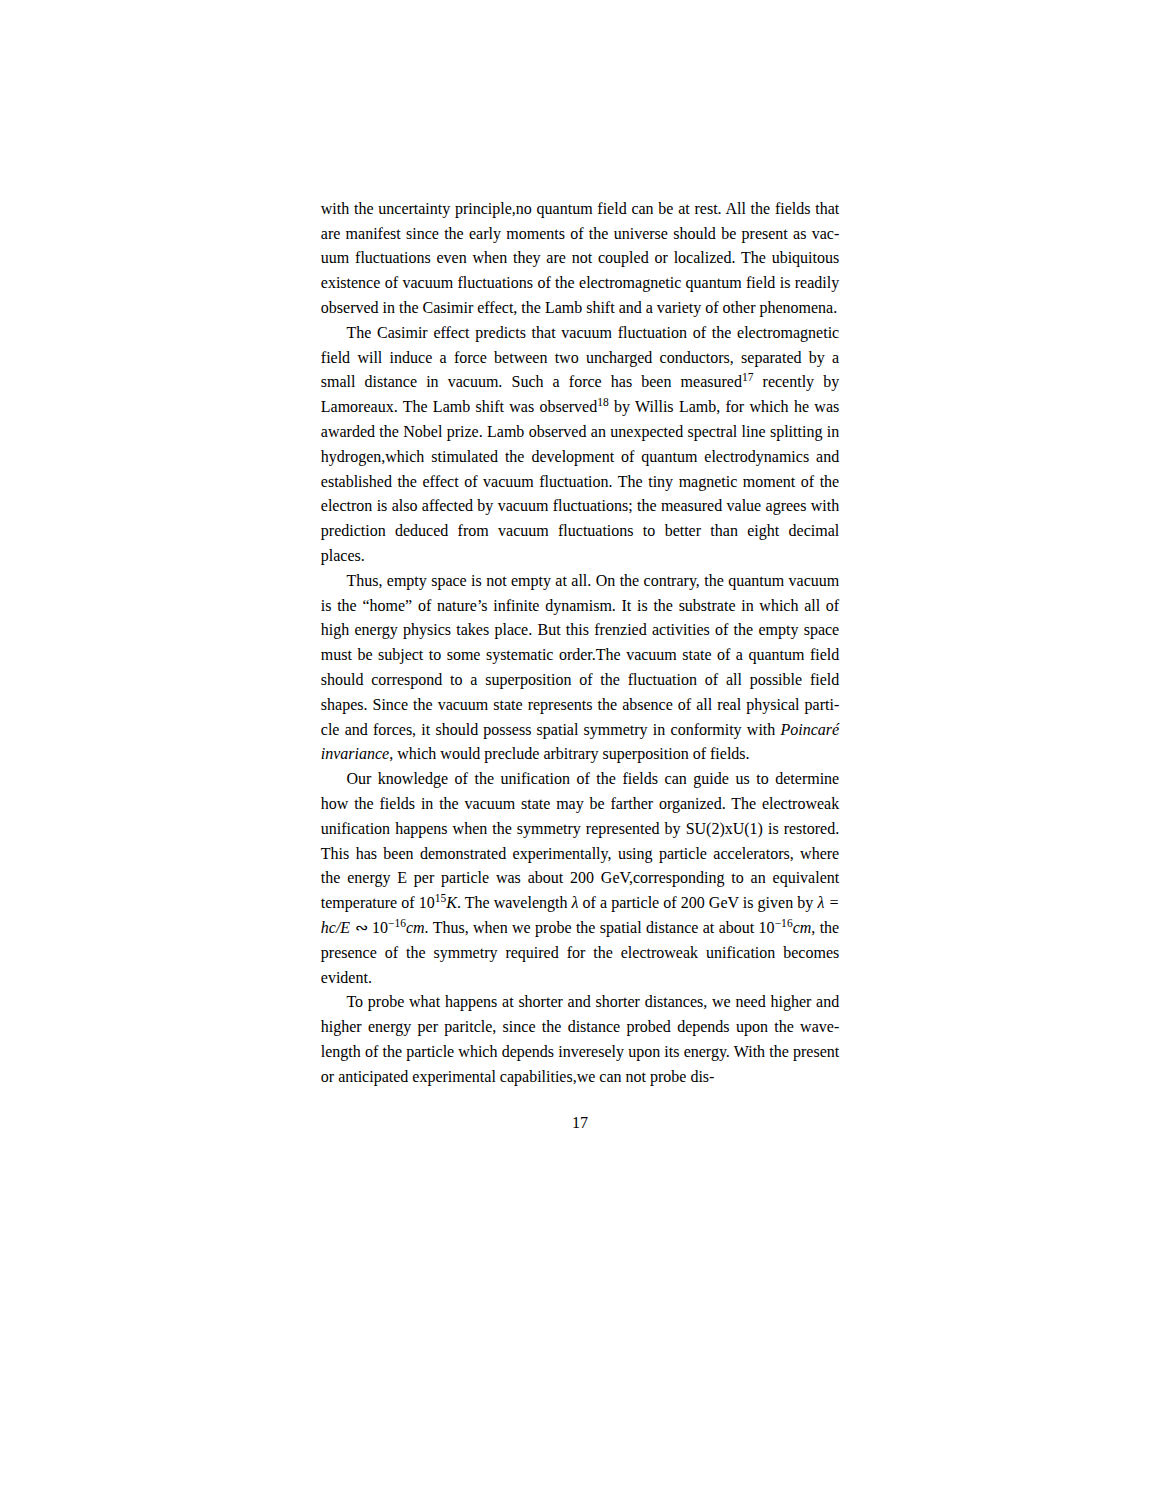with the uncertainty principle,no quantum field can be at rest. All the fields that are manifest since the early moments of the universe should be present as vacuum fluctuations even when they are not coupled or localized. The ubiquitous existence of vacuum fluctuations of the electromagnetic quantum field is readily observed in the Casimir effect, the Lamb shift and a variety of other phenomena.
The Casimir effect predicts that vacuum fluctuation of the electromagnetic field will induce a force between two uncharged conductors, separated by a small distance in vacuum. Such a force has been measured17 recently by Lamoreaux. The Lamb shift was observed18 by Willis Lamb, for which he was awarded the Nobel prize. Lamb observed an unexpected spectral line splitting in hydrogen,which stimulated the development of quantum electrodynamics and established the effect of vacuum fluctuation. The tiny magnetic moment of the electron is also affected by vacuum fluctuations; the measured value agrees with prediction deduced from vacuum fluctuations to better than eight decimal places.
Thus, empty space is not empty at all. On the contrary, the quantum vacuum is the “home” of nature’s infinite dynamism. It is the substrate in which all of high energy physics takes place. But this frenzied activities of the empty space must be subject to some systematic order.The vacuum state of a quantum field should correspond to a superposition of the fluctuation of all possible field shapes. Since the vacuum state represents the absence of all real physical particle and forces, it should possess spatial symmetry in conformity with Poincaré invariance, which would preclude arbitrary superposition of fields.
Our knowledge of the unification of the fields can guide us to determine how the fields in the vacuum state may be farther organized. The electroweak unification happens when the symmetry represented by SU(2)xU(1) is restored. This has been demonstrated experimentally, using particle accelerators, where the energy E per particle was about 200 GeV,corresponding to an equivalent temperature of 1015K. The wavelength λ of a particle of 200 GeV is given by λ = hc/E ∾ 10−16cm. Thus, when we probe the spatial distance at about 10−16cm, the presence of the symmetry required for the electroweak unification becomes evident.
To probe what happens at shorter and shorter distances, we need higher and higher energy per paritcle, since the distance probed depends upon the wavelength of the particle which depends inveresely upon its energy. With the present or anticipated experimental capabilities,we can not probe dis-
17